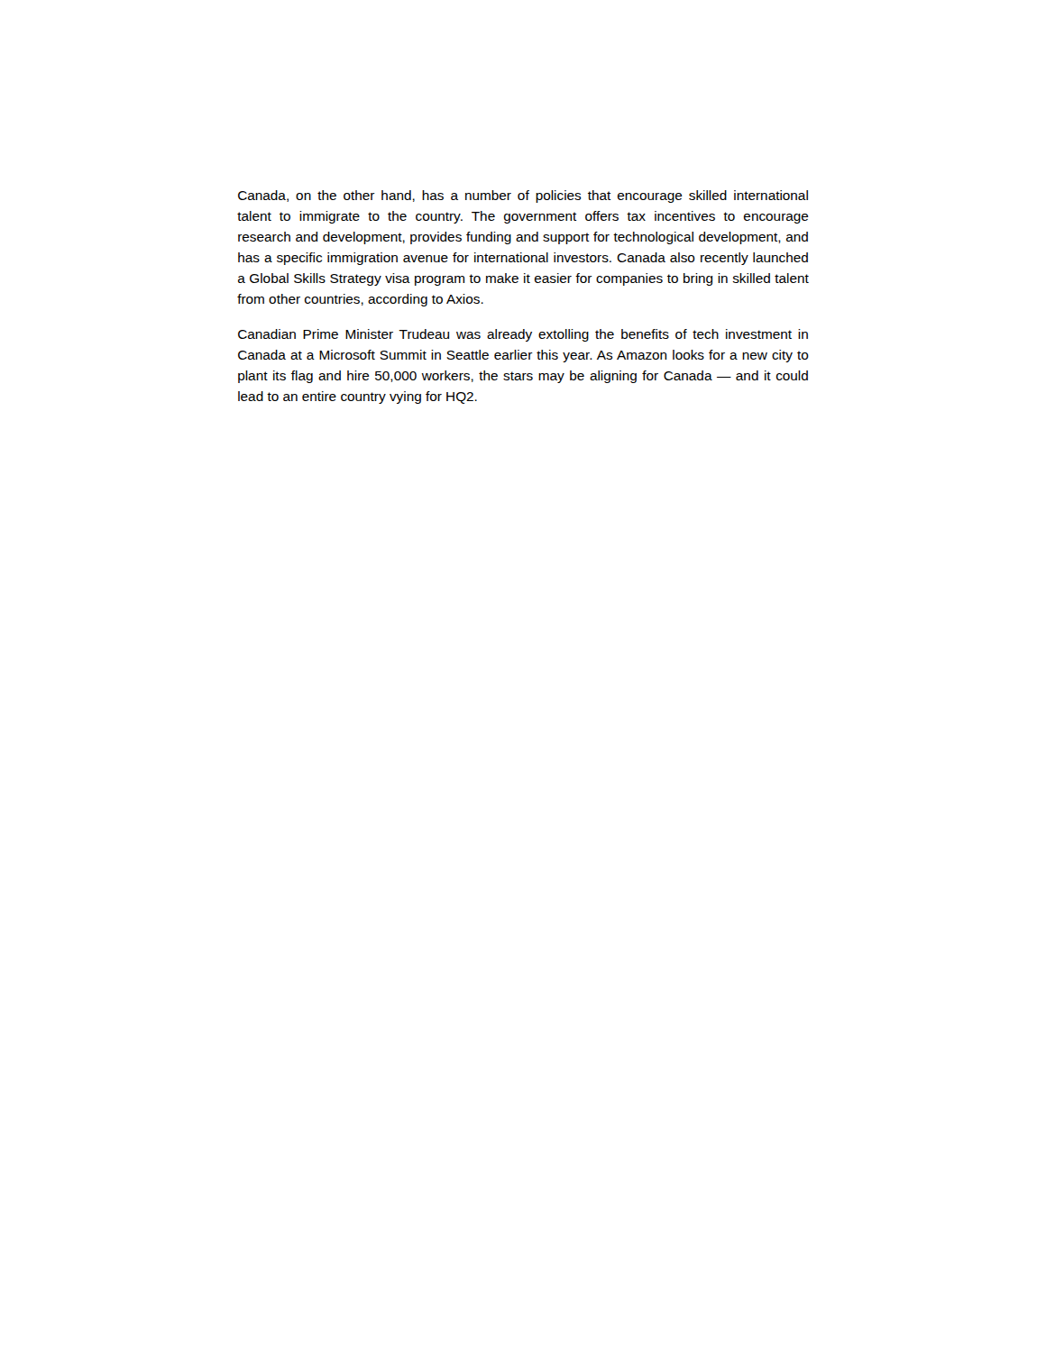Canada, on the other hand, has a number of policies that encourage skilled international talent to immigrate to the country. The government offers tax incentives to encourage research and development, provides funding and support for technological development, and has a specific immigration avenue for international investors. Canada also recently launched a Global Skills Strategy visa program to make it easier for companies to bring in skilled talent from other countries, according to Axios.
Canadian Prime Minister Trudeau was already extolling the benefits of tech investment in Canada at a Microsoft Summit in Seattle earlier this year. As Amazon looks for a new city to plant its flag and hire 50,000 workers, the stars may be aligning for Canada — and it could lead to an entire country vying for HQ2.